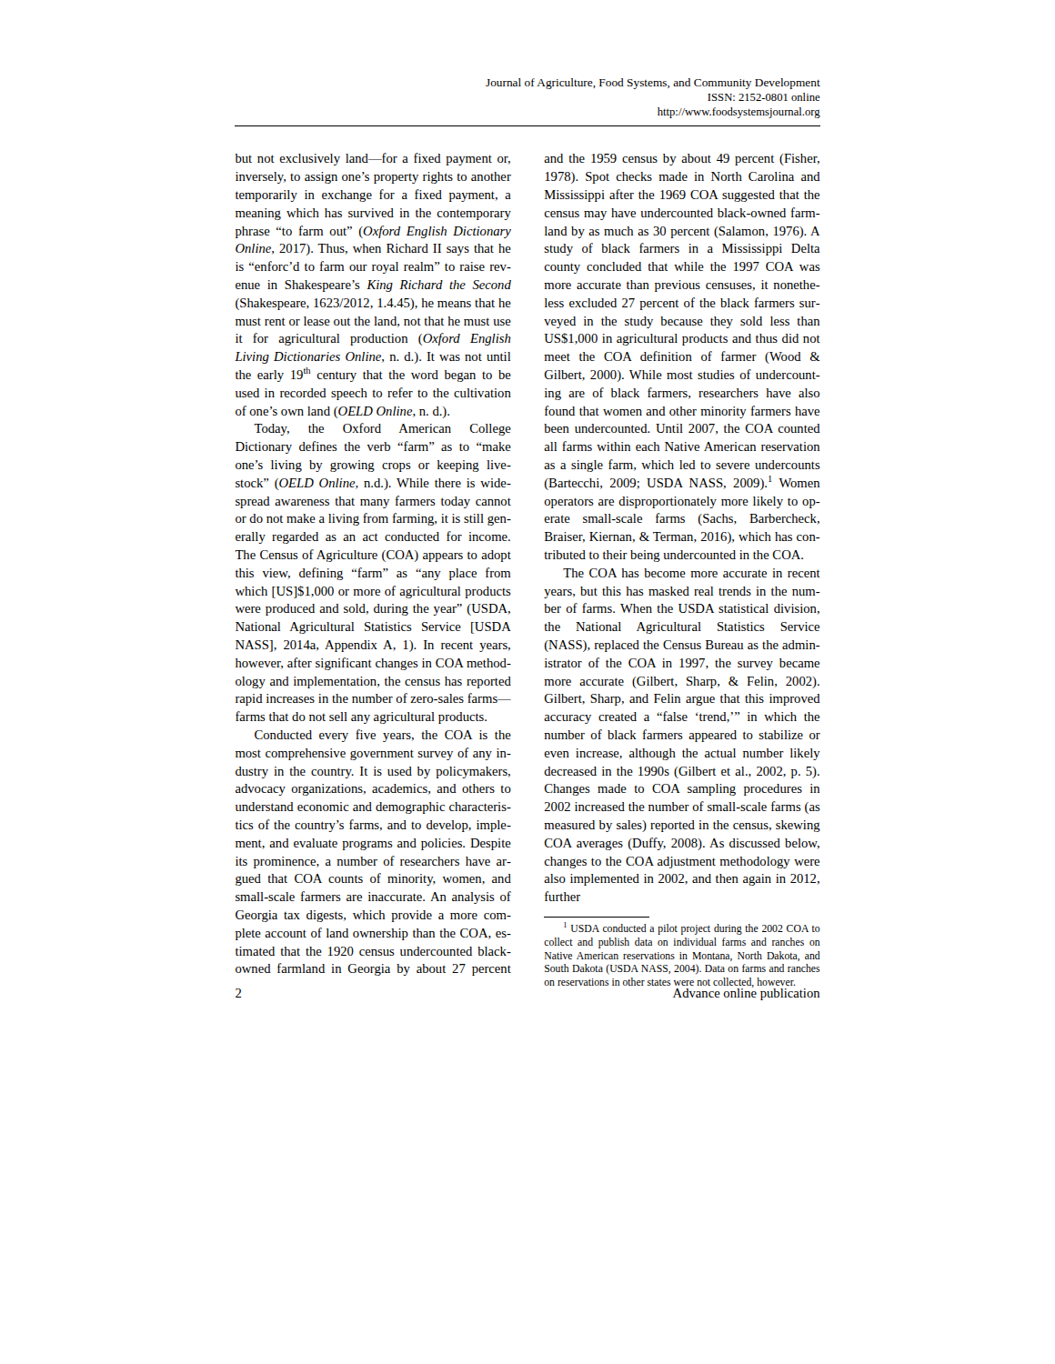Journal of Agriculture, Food Systems, and Community Development
ISSN: 2152-0801 online
http://www.foodsystemsjournal.org
but not exclusively land—for a fixed payment or, inversely, to assign one’s property rights to another temporarily in exchange for a fixed payment, a meaning which has survived in the contemporary phrase “to farm out” (Oxford English Dictionary Online, 2017). Thus, when Richard II says that he is “enforc’d to farm our royal realm” to raise revenue in Shakespeare’s King Richard the Second (Shakespeare, 1623/2012, 1.4.45), he means that he must rent or lease out the land, not that he must use it for agricultural production (Oxford English Living Dictionaries Online, n. d.). It was not until the early 19th century that the word began to be used in recorded speech to refer to the cultivation of one’s own land (OELD Online, n. d.).
Today, the Oxford American College Dictionary defines the verb “farm” as to “make one’s living by growing crops or keeping livestock” (OELD Online, n.d.). While there is widespread awareness that many farmers today cannot or do not make a living from farming, it is still generally regarded as an act conducted for income. The Census of Agriculture (COA) appears to adopt this view, defining “farm” as “any place from which [US]$1,000 or more of agricultural products were produced and sold, during the year” (USDA, National Agricultural Statistics Service [USDA NASS], 2014a, Appendix A, 1). In recent years, however, after significant changes in COA methodology and implementation, the census has reported rapid increases in the number of zero-sales farms—farms that do not sell any agricultural products.
Conducted every five years, the COA is the most comprehensive government survey of any industry in the country. It is used by policymakers, advocacy organizations, academics, and others to understand economic and demographic characteristics of the country’s farms, and to develop, implement, and evaluate programs and policies. Despite its prominence, a number of researchers have argued that COA counts of minority, women, and small-scale farmers are inaccurate. An analysis of Georgia tax digests, which provide a more complete account of land ownership than the COA, estimated that the 1920 census undercounted black-owned farmland in Georgia by about 27 percent and the 1959 census by about 49 percent (Fisher, 1978). Spot checks made in North Carolina and Mississippi after the 1969 COA suggested that the census may have undercounted black-owned farmland by as much as 30 percent (Salamon, 1976). A study of black farmers in a Mississippi Delta county concluded that while the 1997 COA was more accurate than previous censuses, it nonetheless excluded 27 percent of the black farmers surveyed in the study because they sold less than US$1,000 in agricultural products and thus did not meet the COA definition of farmer (Wood & Gilbert, 2000). While most studies of undercounting are of black farmers, researchers have also found that women and other minority farmers have been undercounted. Until 2007, the COA counted all farms within each Native American reservation as a single farm, which led to severe undercounts (Bartecchi, 2009; USDA NASS, 2009).1 Women operators are disproportionately more likely to operate small-scale farms (Sachs, Barbercheck, Braiser, Kiernan, & Terman, 2016), which has contributed to their being undercounted in the COA.
The COA has become more accurate in recent years, but this has masked real trends in the number of farms. When the USDA statistical division, the National Agricultural Statistics Service (NASS), replaced the Census Bureau as the administrator of the COA in 1997, the survey became more accurate (Gilbert, Sharp, & Felin, 2002). Gilbert, Sharp, and Felin argue that this improved accuracy created a “false ‘trend,’” in which the number of black farmers appeared to stabilize or even increase, although the actual number likely decreased in the 1990s (Gilbert et al., 2002, p. 5). Changes made to COA sampling procedures in 2002 increased the number of small-scale farms (as measured by sales) reported in the census, skewing COA averages (Duffy, 2008). As discussed below, changes to the COA adjustment methodology were also implemented in 2002, and then again in 2012, further
1 USDA conducted a pilot project during the 2002 COA to collect and publish data on individual farms and ranches on Native American reservations in Montana, North Dakota, and South Dakota (USDA NASS, 2004). Data on farms and ranches on reservations in other states were not collected, however.
2 Advance online publication